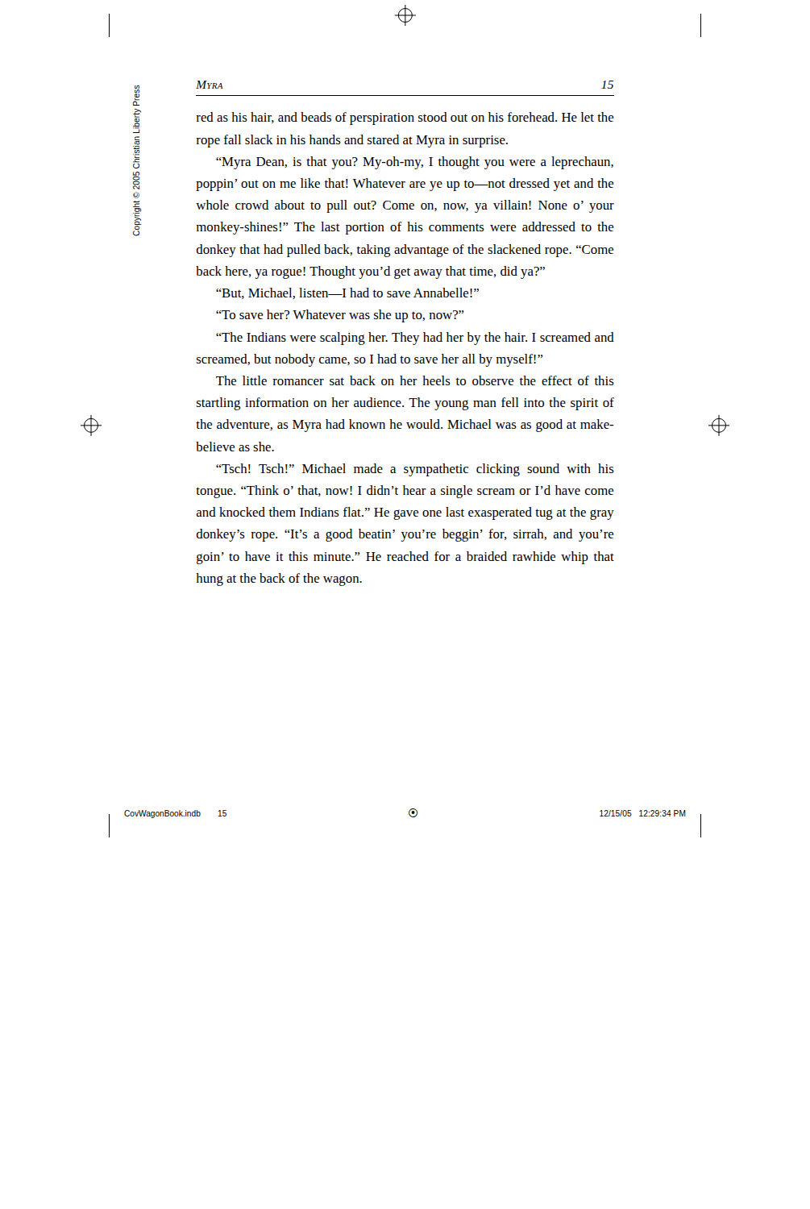Myra 15
Copyright © 2005 Christian Liberty Press
red as his hair, and beads of perspiration stood out on his forehead. He let the rope fall slack in his hands and stared at Myra in surprise.
“Myra Dean, is that you? My-oh-my, I thought you were a leprechaun, poppin’ out on me like that! Whatever are ye up to—not dressed yet and the whole crowd about to pull out? Come on, now, ya villain! None o’ your monkey-shines!” The last portion of his comments were addressed to the donkey that had pulled back, taking advantage of the slackened rope. “Come back here, ya rogue! Thought you’d get away that time, did ya?”
“But, Michael, listen—I had to save Annabelle!”
“To save her? Whatever was she up to, now?”
“The Indians were scalping her. They had her by the hair. I screamed and screamed, but nobody came, so I had to save her all by myself!”
The little romancer sat back on her heels to observe the effect of this startling information on her audience. The young man fell into the spirit of the adventure, as Myra had known he would. Michael was as good at make-believe as she.
“Tsch! Tsch!” Michael made a sympathetic clicking sound with his tongue. “Think o’ that, now! I didn’t hear a single scream or I’d have come and knocked them Indians flat.” He gave one last exasperated tug at the gray donkey’s rope. “It’s a good beatin’ you’re beggin’ for, sirrah, and you’re goin’ to have it this minute.” He reached for a braided rawhide whip that hung at the back of the wagon.
CovWagonBook.indb 15
⦿
12/15/05 12:29:34 PM